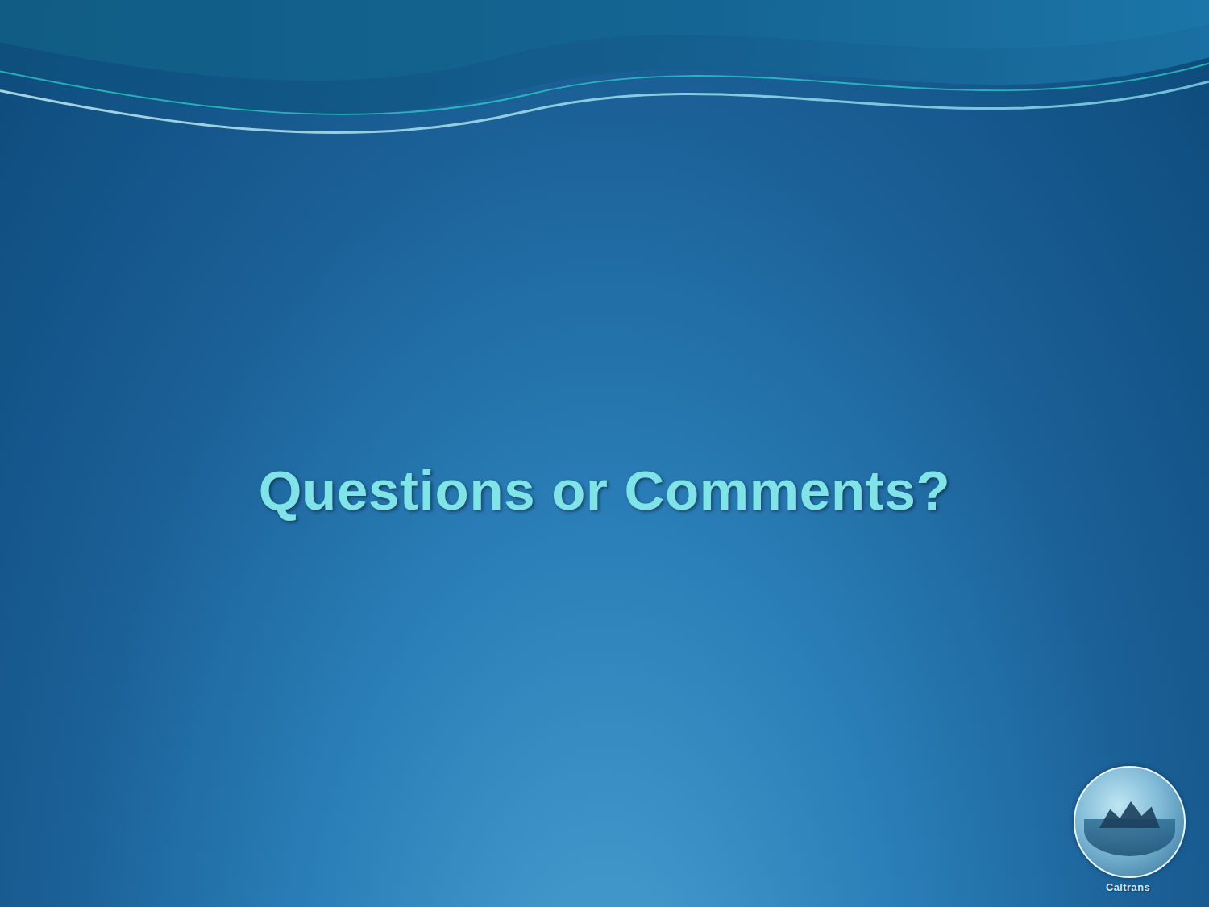Questions or Comments?
Caltrans